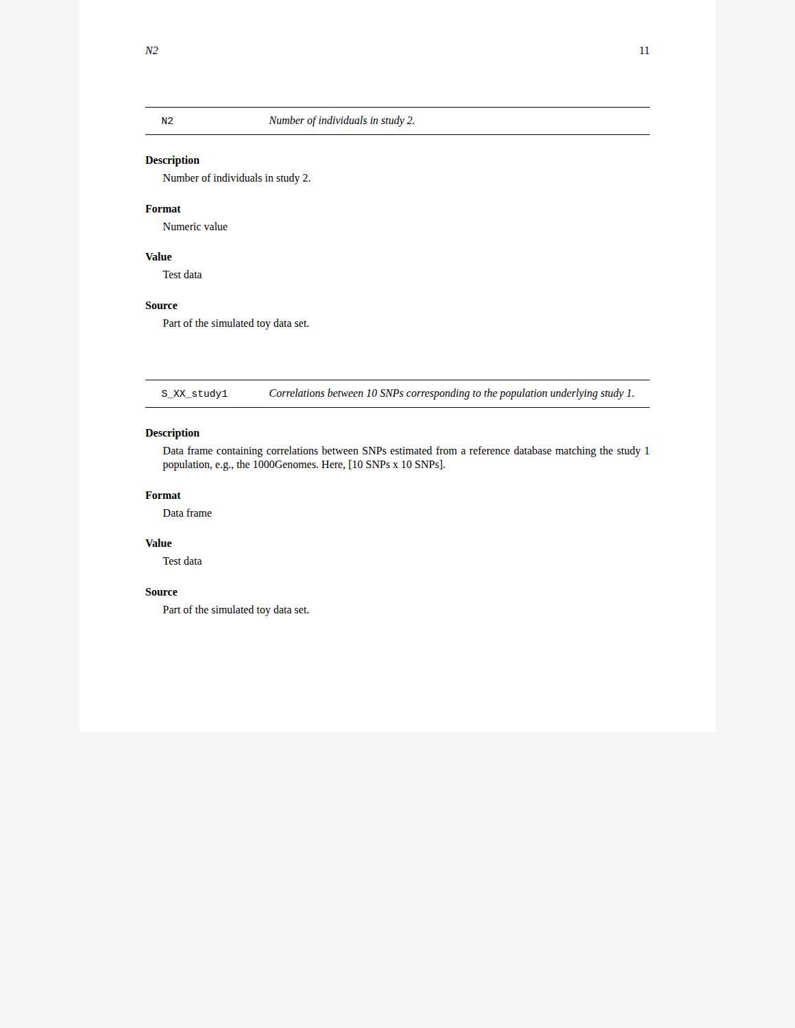N2 11
N2 Number of individuals in study 2.
Description
Number of individuals in study 2.
Format
Numeric value
Value
Test data
Source
Part of the simulated toy data set.
S_XX_study1 Correlations between 10 SNPs corresponding to the population underlying study 1.
Description
Data frame containing correlations between SNPs estimated from a reference database matching the study 1 population, e.g., the 1000Genomes. Here, [10 SNPs x 10 SNPs].
Format
Data frame
Value
Test data
Source
Part of the simulated toy data set.